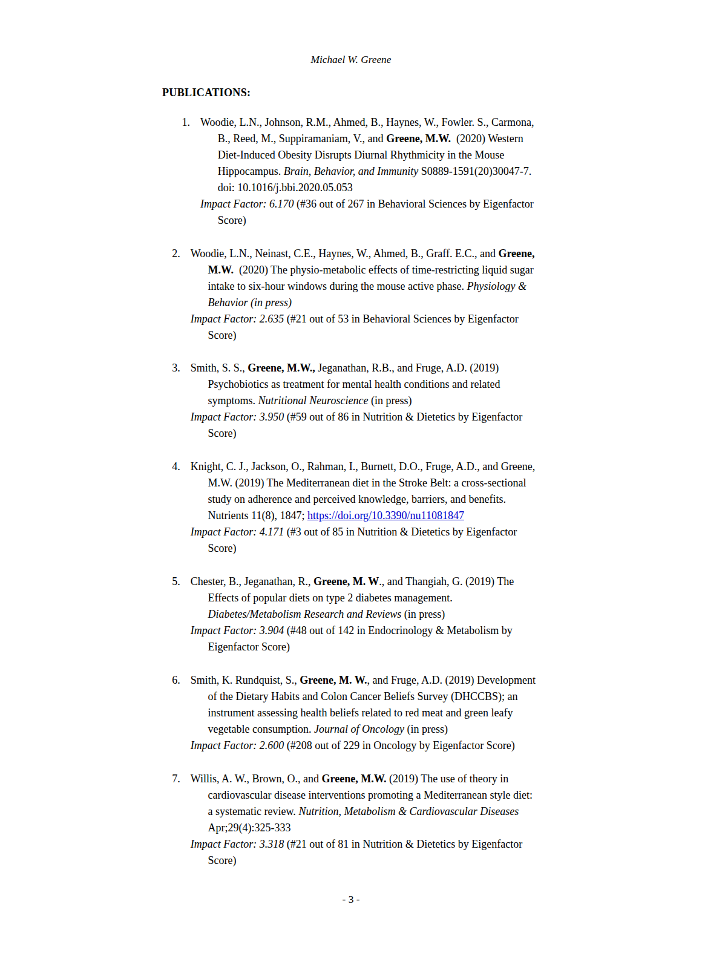Michael W. Greene
PUBLICATIONS:
Woodie, L.N., Johnson, R.M., Ahmed, B., Haynes, W., Fowler. S., Carmona, B., Reed, M., Suppiramaniam, V., and Greene, M.W. (2020) Western Diet-Induced Obesity Disrupts Diurnal Rhythmicity in the Mouse Hippocampus. Brain, Behavior, and Immunity S0889-1591(20)30047-7. doi: 10.1016/j.bbi.2020.05.053 Impact Factor: 6.170 (#36 out of 267 in Behavioral Sciences by Eigenfactor Score)
Woodie, L.N., Neinast, C.E., Haynes, W., Ahmed, B., Graff. E.C., and Greene, M.W. (2020) The physio-metabolic effects of time-restricting liquid sugar intake to six-hour windows during the mouse active phase. Physiology & Behavior (in press) Impact Factor: 2.635 (#21 out of 53 in Behavioral Sciences by Eigenfactor Score)
Smith, S. S., Greene, M.W., Jeganathan, R.B., and Fruge, A.D. (2019) Psychobiotics as treatment for mental health conditions and related symptoms. Nutritional Neuroscience (in press) Impact Factor: 3.950 (#59 out of 86 in Nutrition & Dietetics by Eigenfactor Score)
Knight, C. J., Jackson, O., Rahman, I., Burnett, D.O., Fruge, A.D., and Greene, M.W. (2019) The Mediterranean diet in the Stroke Belt: a cross-sectional study on adherence and perceived knowledge, barriers, and benefits. Nutrients 11(8), 1847; https://doi.org/10.3390/nu11081847 Impact Factor: 4.171 (#3 out of 85 in Nutrition & Dietetics by Eigenfactor Score)
Chester, B., Jeganathan, R., Greene, M. W., and Thangiah, G. (2019) The Effects of popular diets on type 2 diabetes management. Diabetes/Metabolism Research and Reviews (in press) Impact Factor: 3.904 (#48 out of 142 in Endocrinology & Metabolism by Eigenfactor Score)
Smith, K. Rundquist, S., Greene, M. W., and Fruge, A.D. (2019) Development of the Dietary Habits and Colon Cancer Beliefs Survey (DHCCBS); an instrument assessing health beliefs related to red meat and green leafy vegetable consumption. Journal of Oncology (in press) Impact Factor: 2.600 (#208 out of 229 in Oncology by Eigenfactor Score)
Willis, A. W., Brown, O., and Greene, M.W. (2019) The use of theory in cardiovascular disease interventions promoting a Mediterranean style diet: a systematic review. Nutrition, Metabolism & Cardiovascular Diseases Apr;29(4):325-333 Impact Factor: 3.318 (#21 out of 81 in Nutrition & Dietetics by Eigenfactor Score)
- 3 -